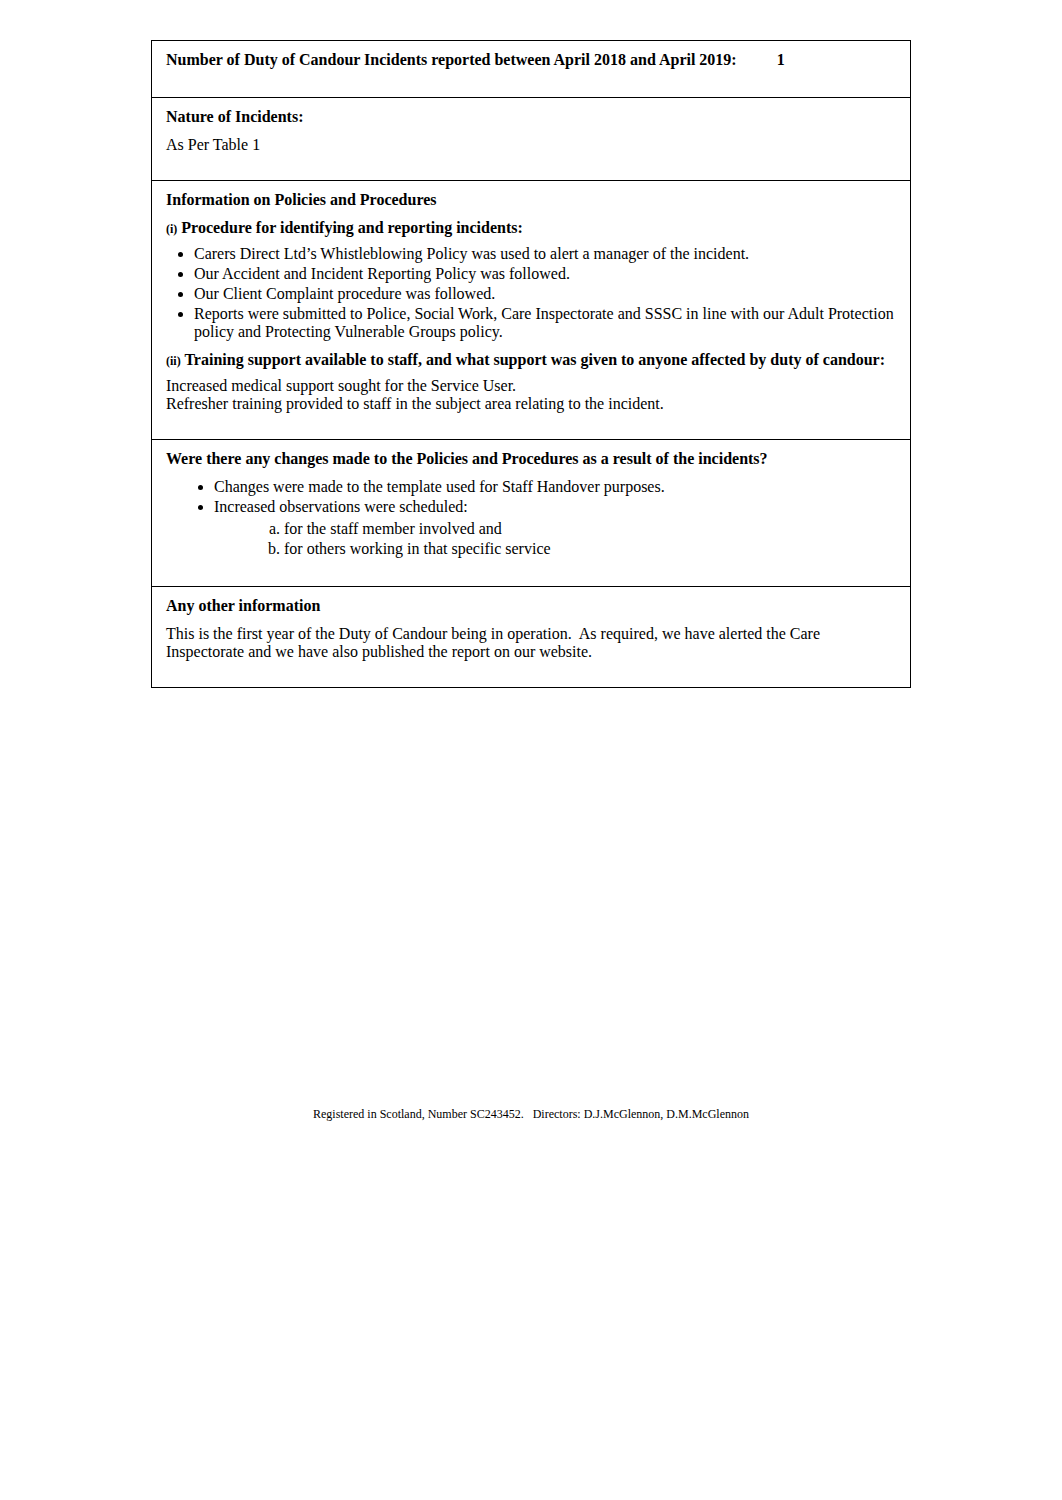Number of Duty of Candour Incidents reported between April 2018 and April 2019:1
Nature of Incidents:
As Per Table 1
Information on Policies and Procedures
(i) Procedure for identifying and reporting incidents:
Carers Direct Ltd’s Whistleblowing Policy was used to alert a manager of the incident.
Our Accident and Incident Reporting Policy was followed.
Our Client Complaint procedure was followed.
Reports were submitted to Police, Social Work, Care Inspectorate and SSSC in line with our Adult Protection policy and Protecting Vulnerable Groups policy.
(ii) Training support available to staff, and what support was given to anyone affected by duty of candour:
Increased medical support sought for the Service User.
Refresher training provided to staff in the subject area relating to the incident.
Were there any changes made to the Policies and Procedures as a result of the incidents?
Changes were made to the template used for Staff Handover purposes.
Increased observations were scheduled:
for the staff member involved and
for others working in that specific service
Any other information
This is the first year of the Duty of Candour being in operation. As required, we have alerted the Care Inspectorate and we have also published the report on our website.
Registered in Scotland, Number SC243452. Directors: D.J.McGlennon, D.M.McGlennon